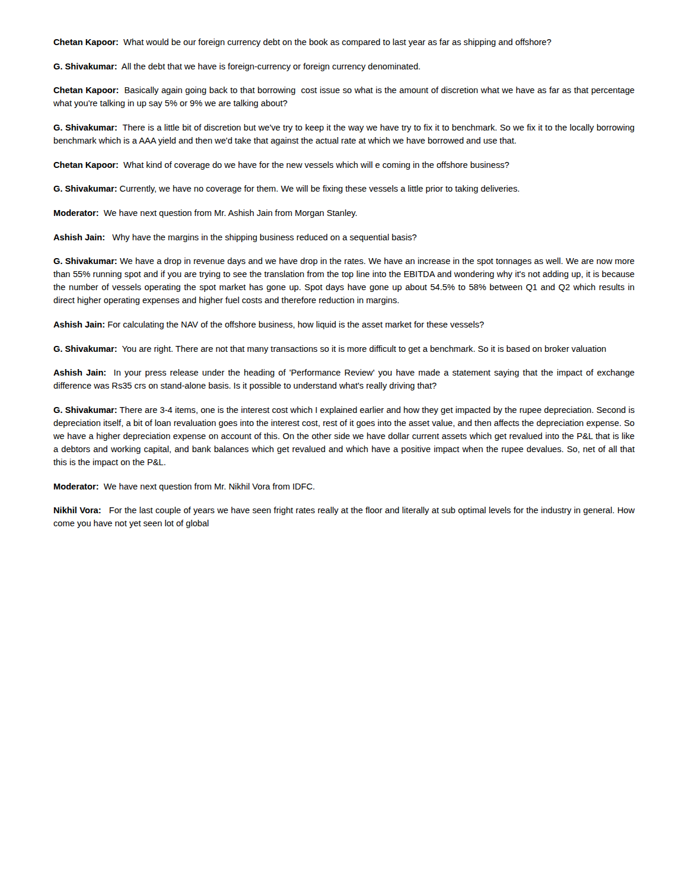Chetan Kapoor: What would be our foreign currency debt on the book as compared to last year as far as shipping and offshore?
G. Shivakumar: All the debt that we have is foreign-currency or foreign currency denominated.
Chetan Kapoor: Basically again going back to that borrowing cost issue so what is the amount of discretion what we have as far as that percentage what you're talking in up say 5% or 9% we are talking about?
G. Shivakumar: There is a little bit of discretion but we've try to keep it the way we have try to fix it to benchmark. So we fix it to the locally borrowing benchmark which is a AAA yield and then we'd take that against the actual rate at which we have borrowed and use that.
Chetan Kapoor: What kind of coverage do we have for the new vessels which will e coming in the offshore business?
G. Shivakumar: Currently, we have no coverage for them. We will be fixing these vessels a little prior to taking deliveries.
Moderator: We have next question from Mr. Ashish Jain from Morgan Stanley.
Ashish Jain: Why have the margins in the shipping business reduced on a sequential basis?
G. Shivakumar: We have a drop in revenue days and we have drop in the rates. We have an increase in the spot tonnages as well. We are now more than 55% running spot and if you are trying to see the translation from the top line into the EBITDA and wondering why it's not adding up, it is because the number of vessels operating the spot market has gone up. Spot days have gone up about 54.5% to 58% between Q1 and Q2 which results in direct higher operating expenses and higher fuel costs and therefore reduction in margins.
Ashish Jain: For calculating the NAV of the offshore business, how liquid is the asset market for these vessels?
G. Shivakumar: You are right. There are not that many transactions so it is more difficult to get a benchmark. So it is based on broker valuation
Ashish Jain: In your press release under the heading of 'Performance Review' you have made a statement saying that the impact of exchange difference was Rs35 crs on stand-alone basis. Is it possible to understand what's really driving that?
G. Shivakumar: There are 3-4 items, one is the interest cost which I explained earlier and how they get impacted by the rupee depreciation. Second is depreciation itself, a bit of loan revaluation goes into the interest cost, rest of it goes into the asset value, and then affects the depreciation expense. So we have a higher depreciation expense on account of this. On the other side we have dollar current assets which get revalued into the P&L that is like a debtors and working capital, and bank balances which get revalued and which have a positive impact when the rupee devalues. So, net of all that this is the impact on the P&L.
Moderator: We have next question from Mr. Nikhil Vora from IDFC.
Nikhil Vora: For the last couple of years we have seen fright rates really at the floor and literally at sub optimal levels for the industry in general. How come you have not yet seen lot of global